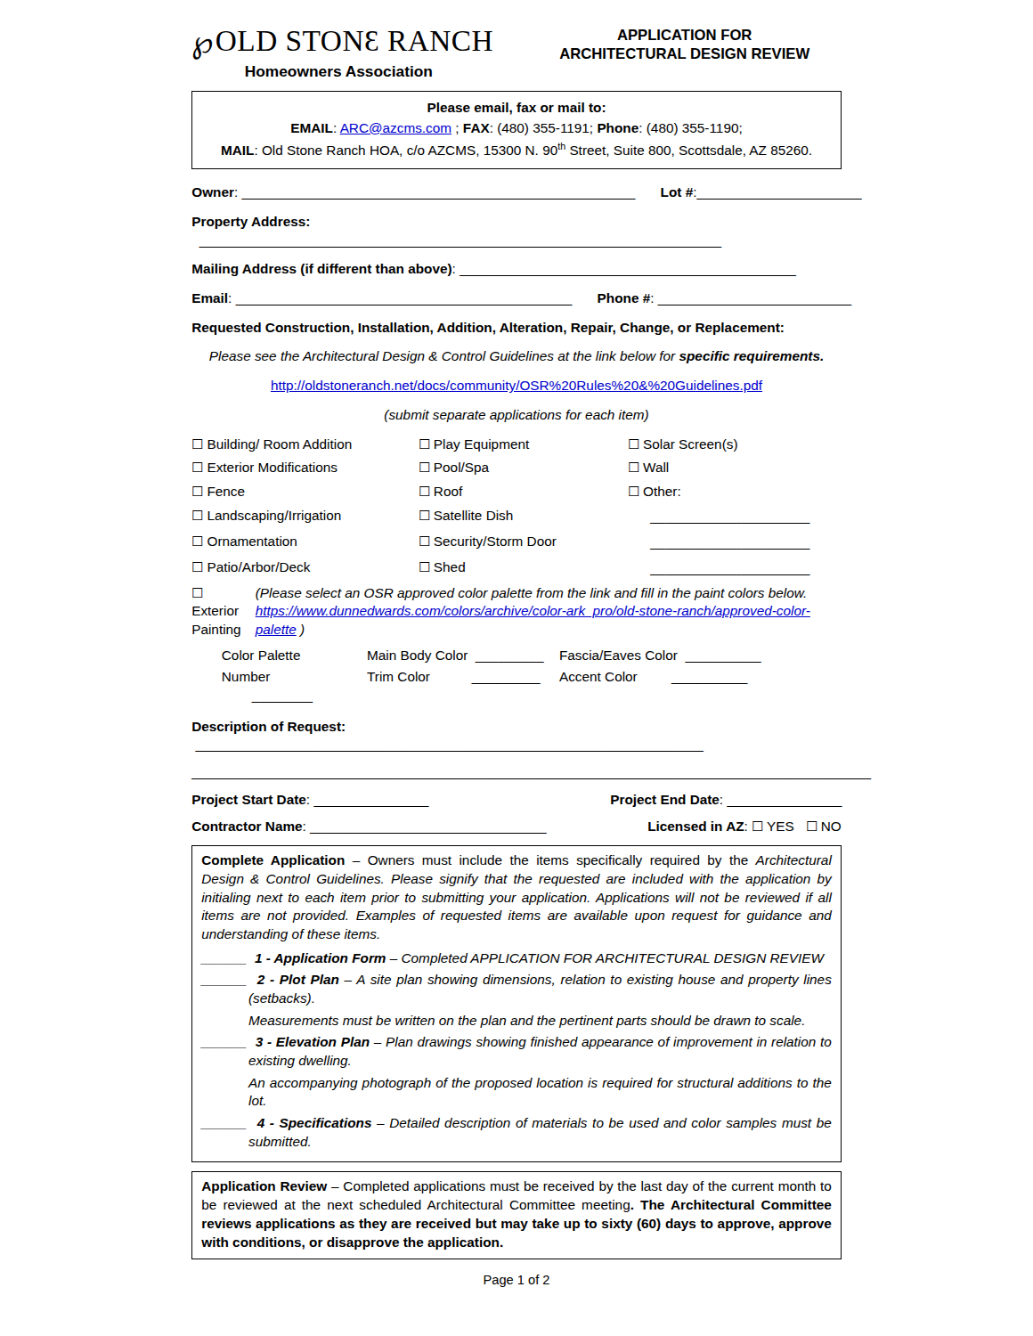℘OLD STONƐ RANCH
Homeowners Association
APPLICATION FOR
ARCHITECTURAL DESIGN REVIEW
Please email, fax or mail to:
EMAIL: ARC@azcms.com ; FAX: (480) 355-1191; Phone: (480) 355-1190;
MAIL: Old Stone Ranch HOA, c/o AZCMS, 15300 N. 90th Street, Suite 800, Scottsdale, AZ 85260.
Owner: _______________________________________________________
Lot #:_______________________
Property Address: _________________________________________________________________________
Mailing Address (if different than above): _______________________________________________
Email: _______________________________________________
Phone #: ___________________________
Requested Construction, Installation, Addition, Alteration, Repair, Change, or Replacement:
Please see the Architectural Design & Control Guidelines at the link below for specific requirements.
http://oldstoneranch.net/docs/community/OSR%20Rules%20&%20Guidelines.pdf
(submit separate applications for each item)
☐ Building/ Room Addition
☐ Play Equipment
☐ Solar Screen(s)
☐ Exterior Modifications
☐ Pool/Spa
☐ Wall
☐ Fence
☐ Roof
☐ Other:
☐ Landscaping/Irrigation
☐ Satellite Dish
_____________________
☐ Ornamentation
☐ Security/Storm Door
_____________________
☐ Patio/Arbor/Deck
☐ Shed
_____________________
☐ Exterior Painting
(Please select an OSR approved color palette from the link and fill in the paint colors below. https://www.dunnedwards.com/colors/archive/color-ark_pro/old-stone-ranch/approved-color-palette )
Color Palette
Main Body Color _________
Fascia/Eaves Color __________
Number ________
Trim Color _________
Accent Color __________
Description of Request: _______________________________________________________________________
_______________________________________________________________________________________________
Project Start Date: ________________
Project End Date: ________________
Contractor Name: _________________________________
Licensed in AZ: ☐ YES ☐ NO
Complete Application – Owners must include the items specifically required by the Architectural Design & Control Guidelines. Please signify that the requested are included with the application by initialing next to each item prior to submitting your application. Applications will not be reviewed if all items are not provided. Examples of requested items are available upon request for guidance and understanding of these items.
______ 1 - Application Form – Completed APPLICATION FOR ARCHITECTURAL DESIGN REVIEW
______ 2 - Plot Plan – A site plan showing dimensions, relation to existing house and property lines (setbacks).
Measurements must be written on the plan and the pertinent parts should be drawn to scale.
______ 3 - Elevation Plan – Plan drawings showing finished appearance of improvement in relation to existing dwelling.
An accompanying photograph of the proposed location is required for structural additions to the lot.
______ 4 - Specifications – Detailed description of materials to be used and color samples must be submitted.
Application Review – Completed applications must be received by the last day of the current month to be reviewed at the next scheduled Architectural Committee meeting. The Architectural Committee reviews applications as they are received but may take up to sixty (60) days to approve, approve with conditions, or disapprove the application.
Page 1 of 2